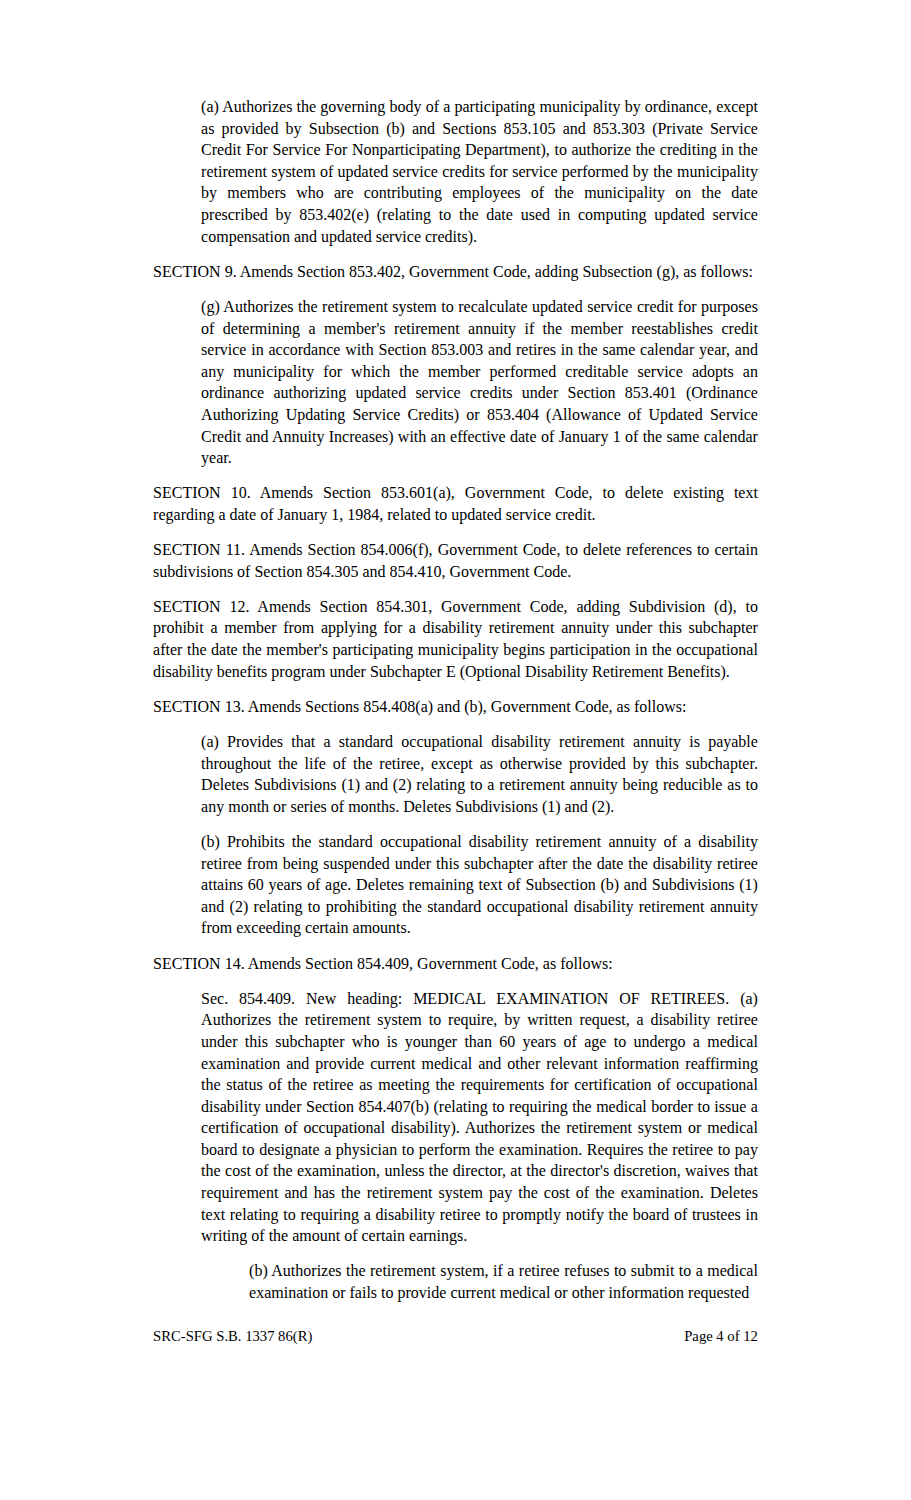(a) Authorizes the governing body of a participating municipality by ordinance, except as provided by Subsection (b) and Sections 853.105 and 853.303 (Private Service Credit For Service For Nonparticipating Department), to authorize the crediting in the retirement system of updated service credits for service performed by the municipality by members who are contributing employees of the municipality on the date prescribed by 853.402(e) (relating to the date used in computing updated service compensation and updated service credits).
SECTION 9. Amends Section 853.402, Government Code, adding Subsection (g), as follows:
(g) Authorizes the retirement system to recalculate updated service credit for purposes of determining a member's retirement annuity if the member reestablishes credit service in accordance with Section 853.003 and retires in the same calendar year, and any municipality for which the member performed creditable service adopts an ordinance authorizing updated service credits under Section 853.401 (Ordinance Authorizing Updating Service Credits) or 853.404 (Allowance of Updated Service Credit and Annuity Increases) with an effective date of January 1 of the same calendar year.
SECTION 10. Amends Section 853.601(a), Government Code, to delete existing text regarding a date of January 1, 1984, related to updated service credit.
SECTION 11. Amends Section 854.006(f), Government Code, to delete references to certain subdivisions of Section 854.305 and 854.410, Government Code.
SECTION 12. Amends Section 854.301, Government Code, adding Subdivision (d), to prohibit a member from applying for a disability retirement annuity under this subchapter after the date the member's participating municipality begins participation in the occupational disability benefits program under Subchapter E (Optional Disability Retirement Benefits).
SECTION 13. Amends Sections 854.408(a) and (b), Government Code, as follows:
(a) Provides that a standard occupational disability retirement annuity is payable throughout the life of the retiree, except as otherwise provided by this subchapter. Deletes Subdivisions (1) and (2) relating to a retirement annuity being reducible as to any month or series of months. Deletes Subdivisions (1) and (2).
(b) Prohibits the standard occupational disability retirement annuity of a disability retiree from being suspended under this subchapter after the date the disability retiree attains 60 years of age. Deletes remaining text of Subsection (b) and Subdivisions (1) and (2) relating to prohibiting the standard occupational disability retirement annuity from exceeding certain amounts.
SECTION 14. Amends Section 854.409, Government Code, as follows:
Sec. 854.409. New heading: MEDICAL EXAMINATION OF RETIREES. (a) Authorizes the retirement system to require, by written request, a disability retiree under this subchapter who is younger than 60 years of age to undergo a medical examination and provide current medical and other relevant information reaffirming the status of the retiree as meeting the requirements for certification of occupational disability under Section 854.407(b) (relating to requiring the medical border to issue a certification of occupational disability). Authorizes the retirement system or medical board to designate a physician to perform the examination. Requires the retiree to pay the cost of the examination, unless the director, at the director's discretion, waives that requirement and has the retirement system pay the cost of the examination. Deletes text relating to requiring a disability retiree to promptly notify the board of trustees in writing of the amount of certain earnings.
(b) Authorizes the retirement system, if a retiree refuses to submit to a medical examination or fails to provide current medical or other information requested
SRC-SFG S.B. 1337 86(R) Page 4 of 12